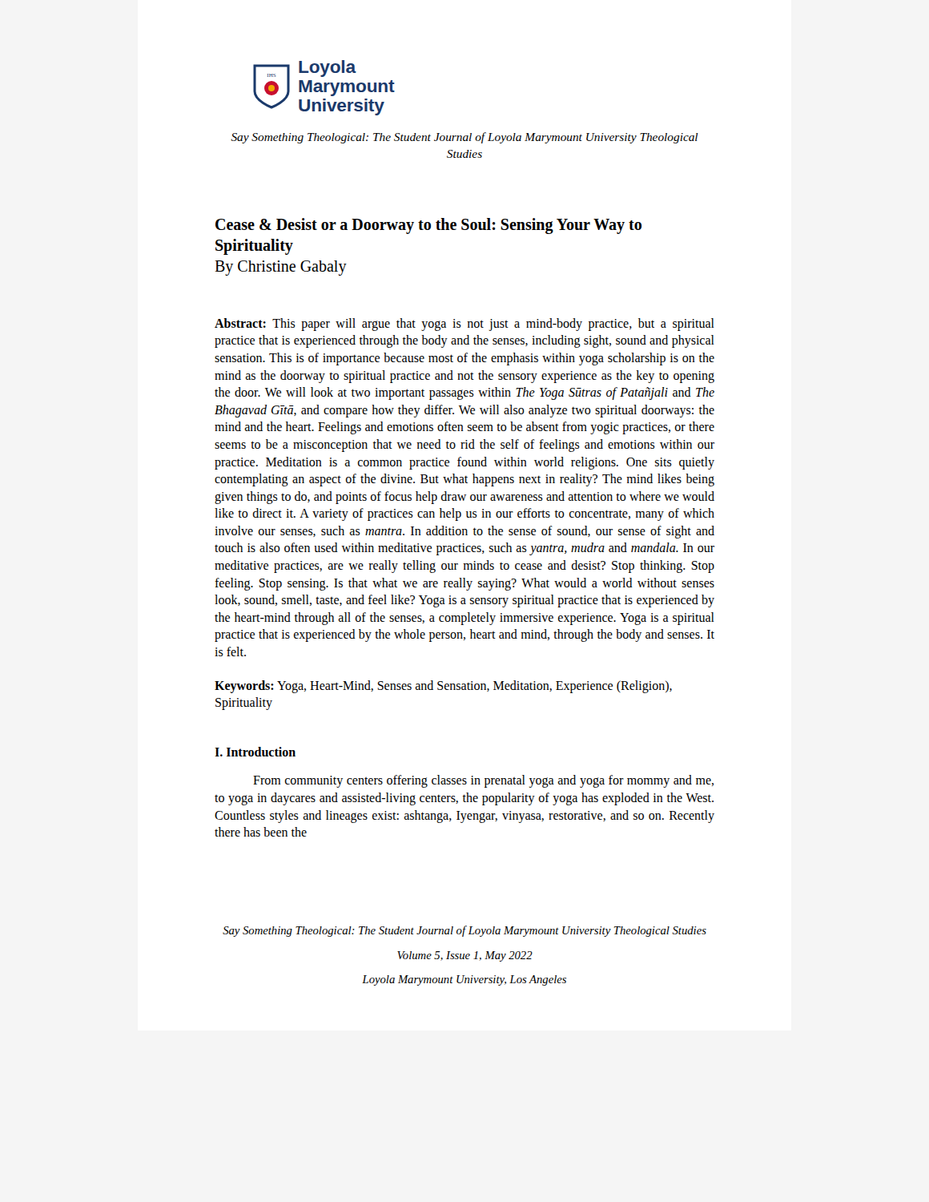IHS
Loyola
Marymount
University
Say Something Theological: The Student Journal of Loyola Marymount University Theological Studies
Cease & Desist or a Doorway to the Soul: Sensing Your Way to Spirituality
By Christine Gabaly
Abstract: This paper will argue that yoga is not just a mind-body practice, but a spiritual practice that is experienced through the body and the senses, including sight, sound and physical sensation. This is of importance because most of the emphasis within yoga scholarship is on the mind as the doorway to spiritual practice and not the sensory experience as the key to opening the door. We will look at two important passages within The Yoga Sūtras of Patañjali and The Bhagavad Gītā, and compare how they differ. We will also analyze two spiritual doorways: the mind and the heart. Feelings and emotions often seem to be absent from yogic practices, or there seems to be a misconception that we need to rid the self of feelings and emotions within our practice. Meditation is a common practice found within world religions. One sits quietly contemplating an aspect of the divine. But what happens next in reality? The mind likes being given things to do, and points of focus help draw our awareness and attention to where we would like to direct it. A variety of practices can help us in our efforts to concentrate, many of which involve our senses, such as mantra. In addition to the sense of sound, our sense of sight and touch is also often used within meditative practices, such as yantra, mudra and mandala. In our meditative practices, are we really telling our minds to cease and desist? Stop thinking. Stop feeling. Stop sensing. Is that what we are really saying? What would a world without senses look, sound, smell, taste, and feel like? Yoga is a sensory spiritual practice that is experienced by the heart-mind through all of the senses, a completely immersive experience. Yoga is a spiritual practice that is experienced by the whole person, heart and mind, through the body and senses. It is felt.
Keywords: Yoga, Heart-Mind, Senses and Sensation, Meditation, Experience (Religion), Spirituality
I. Introduction
From community centers offering classes in prenatal yoga and yoga for mommy and me, to yoga in daycares and assisted-living centers, the popularity of yoga has exploded in the West. Countless styles and lineages exist: ashtanga, Iyengar, vinyasa, restorative, and so on. Recently there has been the
Say Something Theological: The Student Journal of Loyola Marymount University Theological Studies
Volume 5, Issue 1, May 2022
Loyola Marymount University, Los Angeles